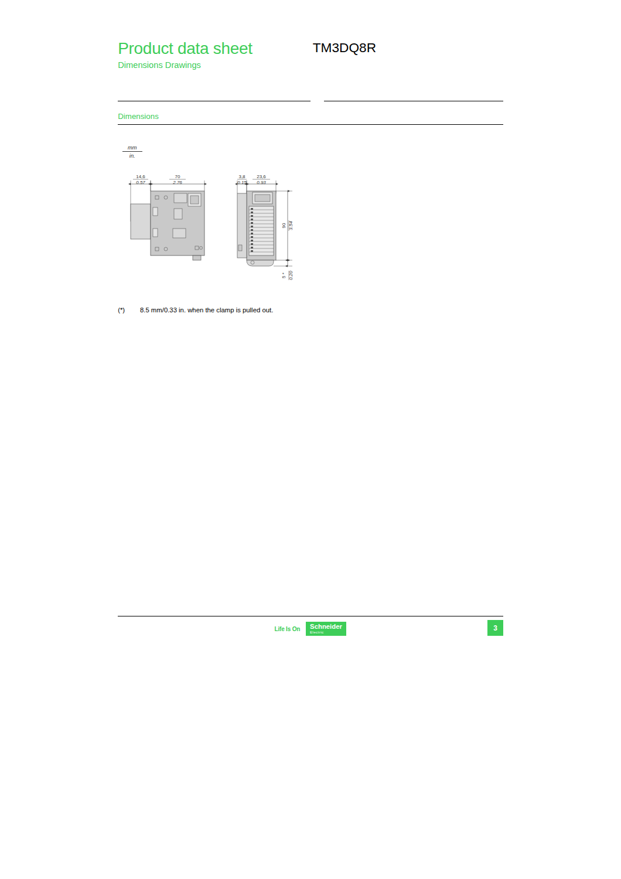Product data sheet
Dimensions Drawings
TM3DQ8R
Dimensions
mm
in.
14,6 0.57 70 2.76 3,8 0.15 23,6 0.93 90 3.54 5 * 0.20
(*) 8.5 mm/0.33 in. when the clamp is pulled out.
Life Is On SchneiderElectric
3